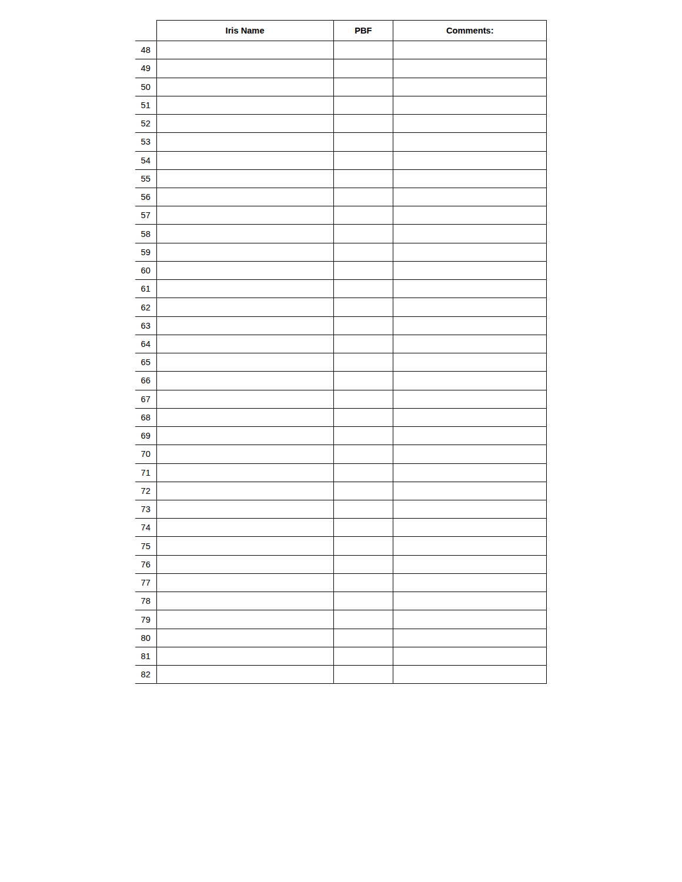| | Iris Name | PBF | Comments: |
| --- | --- | --- | --- |
| 48 | | | |
| 49 | | | |
| 50 | | | |
| 51 | | | |
| 52 | | | |
| 53 | | | |
| 54 | | | |
| 55 | | | |
| 56 | | | |
| 57 | | | |
| 58 | | | |
| 59 | | | |
| 60 | | | |
| 61 | | | |
| 62 | | | |
| 63 | | | |
| 64 | | | |
| 65 | | | |
| 66 | | | |
| 67 | | | |
| 68 | | | |
| 69 | | | |
| 70 | | | |
| 71 | | | |
| 72 | | | |
| 73 | | | |
| 74 | | | |
| 75 | | | |
| 76 | | | |
| 77 | | | |
| 78 | | | |
| 79 | | | |
| 80 | | | |
| 81 | | | |
| 82 | | | |